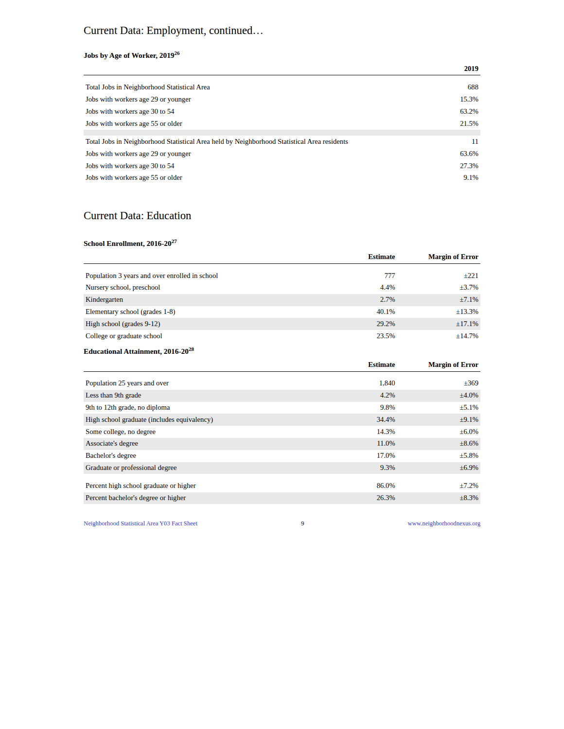Current Data: Employment, continued…
Jobs by Age of Worker, 2019 26
| | 2019 |
| --- | --- |
| Total Jobs in Neighborhood Statistical Area | 688 |
| Jobs with workers age 29 or younger | 15.3% |
| Jobs with workers age 30 to 54 | 63.2% |
| Jobs with workers age 55 or older | 21.5% |
| Total Jobs in Neighborhood Statistical Area held by Neighborhood Statistical Area residents | 11 |
| Jobs with workers age 29 or younger | 63.6% |
| Jobs with workers age 30 to 54 | 27.3% |
| Jobs with workers age 55 or older | 9.1% |
Current Data: Education
School Enrollment, 2016-20 27
| | Estimate | Margin of Error |
| --- | --- | --- |
| Population 3 years and over enrolled in school | 777 | ±221 |
| Nursery school, preschool | 4.4% | ±3.7% |
| Kindergarten | 2.7% | ±7.1% |
| Elementary school (grades 1-8) | 40.1% | ±13.3% |
| High school (grades 9-12) | 29.2% | ±17.1% |
| College or graduate school | 23.5% | ±14.7% |
Educational Attainment, 2016-20 28
| | Estimate | Margin of Error |
| --- | --- | --- |
| Population 25 years and over | 1,840 | ±369 |
| Less than 9th grade | 4.2% | ±4.0% |
| 9th to 12th grade, no diploma | 9.8% | ±5.1% |
| High school graduate (includes equivalency) | 34.4% | ±9.1% |
| Some college, no degree | 14.3% | ±6.0% |
| Associate's degree | 11.0% | ±8.6% |
| Bachelor's degree | 17.0% | ±5.8% |
| Graduate or professional degree | 9.3% | ±6.9% |
| Percent high school graduate or higher | 86.0% | ±7.2% |
| Percent bachelor's degree or higher | 26.3% | ±8.3% |
Neighborhood Statistical Area Y03 Fact Sheet 9 www.neighborhoodnexus.org